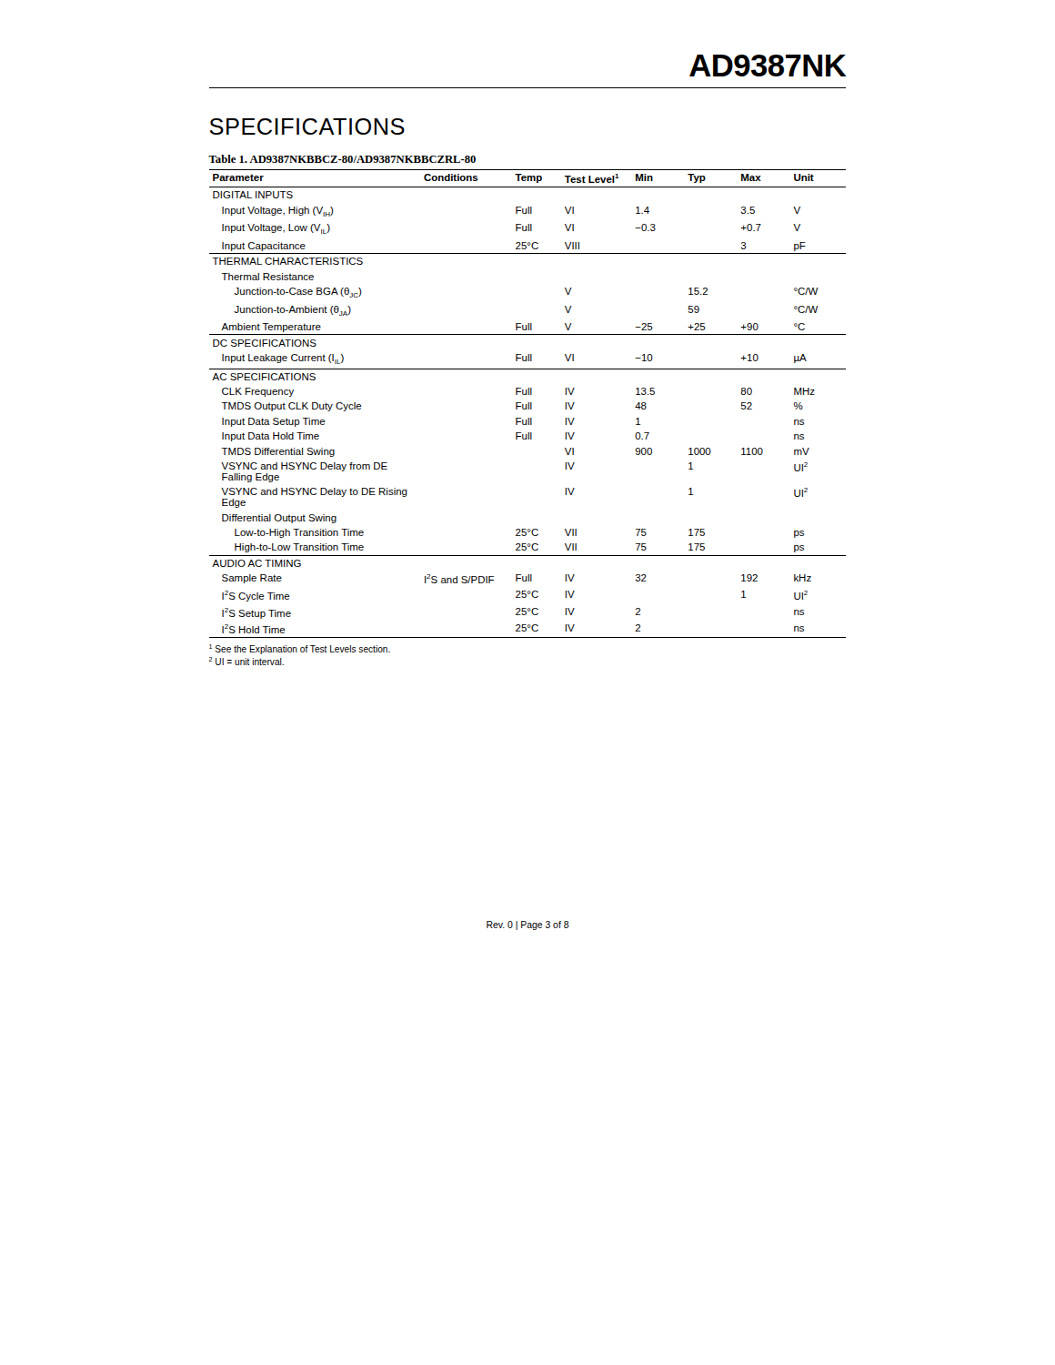AD9387NK
SPECIFICATIONS
Table 1. AD9387NKBBCZ-80/AD9387NKBBCZRL-80
| Parameter | Conditions | Temp | Test Level 1 | Min | Typ | Max | Unit |
| --- | --- | --- | --- | --- | --- | --- | --- |
| DIGITAL INPUTS | | | | | | | |
| Input Voltage, High (V IH ) | | Full | VI | 1.4 | | 3.5 | V |
| Input Voltage, Low (V IL ) | | Full | VI | −0.3 | | +0.7 | V |
| Input Capacitance | | 25°C | VIII | | | 3 | pF |
| THERMAL CHARACTERISTICS | | | | | | | |
| Thermal Resistance | | | | | | | |
| Junction-to-Case BGA (θ JC ) | | | V | | 15.2 | | °C/W |
| Junction-to-Ambient (θ JA ) | | | V | | 59 | | °C/W |
| Ambient Temperature | | Full | V | −25 | +25 | +90 | °C |
| DC SPECIFICATIONS | | | | | | | |
| Input Leakage Current (I IL ) | | Full | VI | −10 | | +10 | µA |
| AC SPECIFICATIONS | | | | | | | |
| CLK Frequency | | Full | IV | 13.5 | | 80 | MHz |
| TMDS Output CLK Duty Cycle | | Full | IV | 48 | | 52 | % |
| Input Data Setup Time | | Full | IV | 1 | | | ns |
| Input Data Hold Time | | Full | IV | 0.7 | | | ns |
| TMDS Differential Swing | | | VI | 900 | 1000 | 1100 | mV |
| VSYNC and HSYNC Delay from DE Falling Edge | | | IV | | 1 | | UI 2 |
| VSYNC and HSYNC Delay to DE Rising Edge | | | IV | | 1 | | UI 2 |
| Differential Output Swing | | | | | | | |
| Low-to-High Transition Time | | 25°C | VII | 75 | 175 | | ps |
| High-to-Low Transition Time | | 25°C | VII | 75 | 175 | | ps |
| AUDIO AC TIMING | | | | | | | |
| Sample Rate | I 2 S and S/PDIF | Full | IV | 32 | | 192 | kHz |
| I 2 S Cycle Time | | 25°C | IV | | | 1 | UI 2 |
| I 2 S Setup Time | | 25°C | IV | 2 | | | ns |
| I 2 S Hold Time | | 25°C | IV | 2 | | | ns |
1 See the Explanation of Test Levels section.
2 UI = unit interval.
Rev. 0 | Page 3 of 8